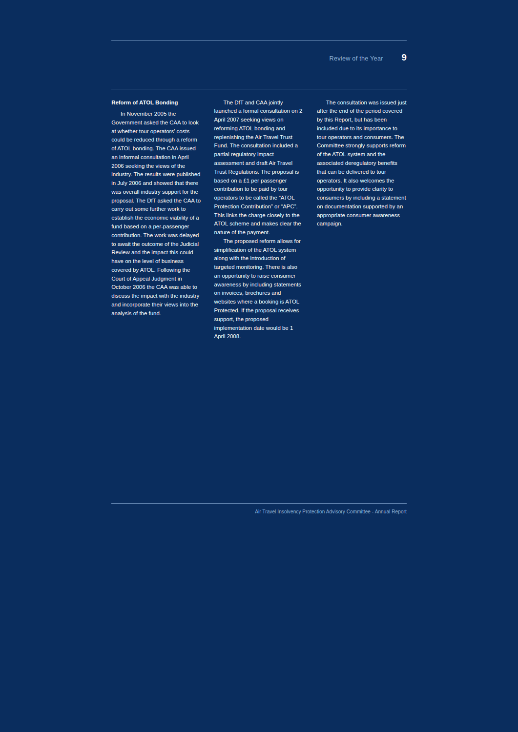Review of the Year 9
Reform of ATOL Bonding
In November 2005 the Government asked the CAA to look at whether tour operators’ costs could be reduced through a reform of ATOL bonding. The CAA issued an informal consultation in April 2006 seeking the views of the industry. The results were published in July 2006 and showed that there was overall industry support for the proposal. The DfT asked the CAA to carry out some further work to establish the economic viability of a fund based on a per-passenger contribution. The work was delayed to await the outcome of the Judicial Review and the impact this could have on the level of business covered by ATOL. Following the Court of Appeal Judgment in October 2006 the CAA was able to discuss the impact with the industry and incorporate their views into the analysis of the fund.
The DfT and CAA jointly launched a formal consultation on 2 April 2007 seeking views on reforming ATOL bonding and replenishing the Air Travel Trust Fund. The consultation included a partial regulatory impact assessment and draft Air Travel Trust Regulations. The proposal is based on a £1 per passenger contribution to be paid by tour operators to be called the “ATOL Protection Contribution” or “APC”. This links the charge closely to the ATOL scheme and makes clear the nature of the payment.
The proposed reform allows for simplification of the ATOL system along with the introduction of targeted monitoring. There is also an opportunity to raise consumer awareness by including statements on invoices, brochures and websites where a booking is ATOL Protected. If the proposal receives support, the proposed implementation date would be 1 April 2008.
The consultation was issued just after the end of the period covered by this Report, but has been included due to its importance to tour operators and consumers. The Committee strongly supports reform of the ATOL system and the associated deregulatory benefits that can be delivered to tour operators. It also welcomes the opportunity to provide clarity to consumers by including a statement on documentation supported by an appropriate consumer awareness campaign.
Air Travel Insolvency Protection Advisory Committee - Annual Report